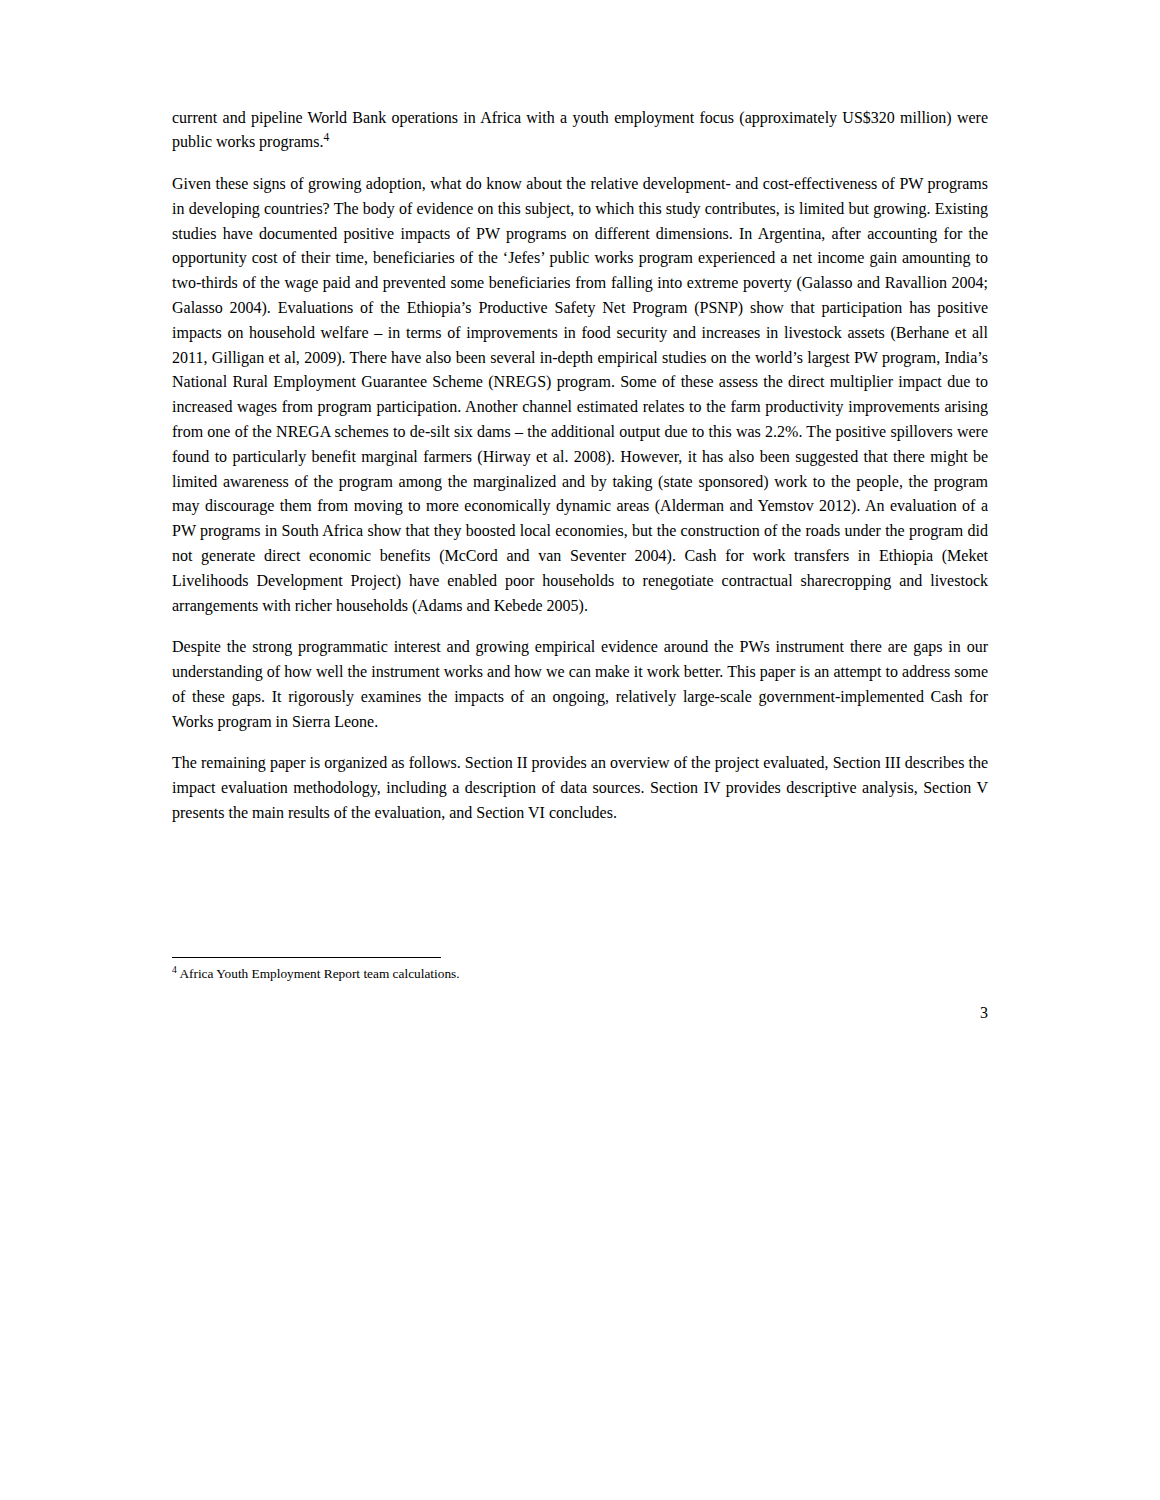current and pipeline World Bank operations in Africa with a youth employment focus (approximately US$320 million) were public works programs.4
Given these signs of growing adoption, what do know about the relative development- and cost-effectiveness of PW programs in developing countries? The body of evidence on this subject, to which this study contributes, is limited but growing. Existing studies have documented positive impacts of PW programs on different dimensions. In Argentina, after accounting for the opportunity cost of their time, beneficiaries of the ‘Jefes’ public works program experienced a net income gain amounting to two-thirds of the wage paid and prevented some beneficiaries from falling into extreme poverty (Galasso and Ravallion 2004; Galasso 2004). Evaluations of the Ethiopia’s Productive Safety Net Program (PSNP) show that participation has positive impacts on household welfare – in terms of improvements in food security and increases in livestock assets (Berhane et all 2011, Gilligan et al, 2009). There have also been several in-depth empirical studies on the world’s largest PW program, India’s National Rural Employment Guarantee Scheme (NREGS) program. Some of these assess the direct multiplier impact due to increased wages from program participation. Another channel estimated relates to the farm productivity improvements arising from one of the NREGA schemes to de-silt six dams – the additional output due to this was 2.2%. The positive spillovers were found to particularly benefit marginal farmers (Hirway et al. 2008). However, it has also been suggested that there might be limited awareness of the program among the marginalized and by taking (state sponsored) work to the people, the program may discourage them from moving to more economically dynamic areas (Alderman and Yemstov 2012). An evaluation of a PW programs in South Africa show that they boosted local economies, but the construction of the roads under the program did not generate direct economic benefits (McCord and van Seventer 2004). Cash for work transfers in Ethiopia (Meket Livelihoods Development Project) have enabled poor households to renegotiate contractual sharecropping and livestock arrangements with richer households (Adams and Kebede 2005).
Despite the strong programmatic interest and growing empirical evidence around the PWs instrument there are gaps in our understanding of how well the instrument works and how we can make it work better. This paper is an attempt to address some of these gaps. It rigorously examines the impacts of an ongoing, relatively large-scale government-implemented Cash for Works program in Sierra Leone.
The remaining paper is organized as follows. Section II provides an overview of the project evaluated, Section III describes the impact evaluation methodology, including a description of data sources. Section IV provides descriptive analysis, Section V presents the main results of the evaluation, and Section VI concludes.
4 Africa Youth Employment Report team calculations.
3